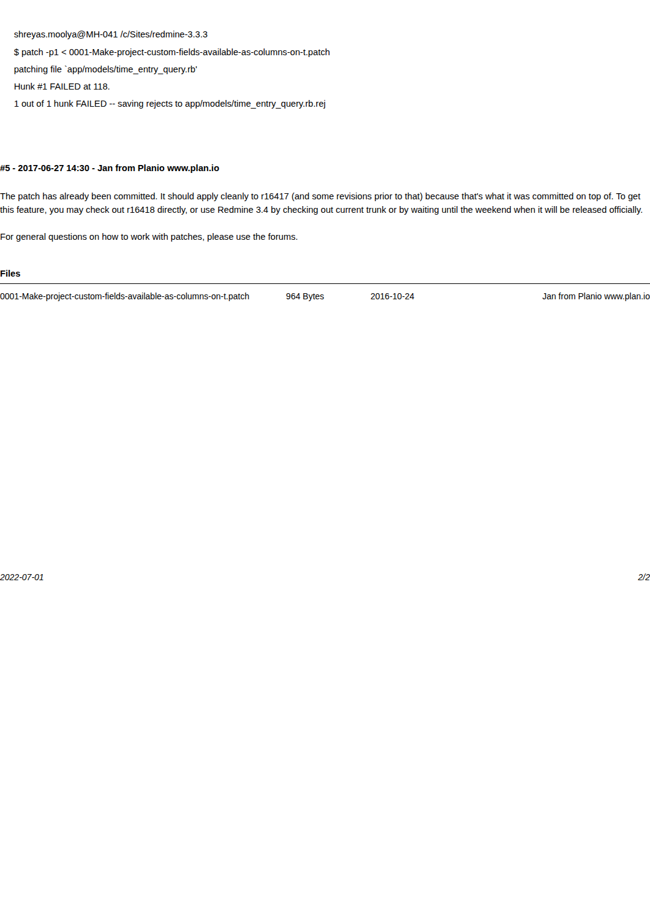shreyas.moolya@MH-041 /c/Sites/redmine-3.3.3
$ patch -p1 < 0001-Make-project-custom-fields-available-as-columns-on-t.patch
patching file `app/models/time_entry_query.rb'
Hunk #1 FAILED at 118.
1 out of 1 hunk FAILED -- saving rejects to app/models/time_entry_query.rb.rej
#5 - 2017-06-27 14:30 - Jan from Planio www.plan.io
The patch has already been committed. It should apply cleanly to r16417 (and some revisions prior to that) because that's what it was committed on top of. To get this feature, you may check out r16418 directly, or use Redmine 3.4 by checking out current trunk or by waiting until the weekend when it will be released officially.
For general questions on how to work with patches, please use the forums.
Files
| 0001-Make-project-custom-fields-available-as-columns-on-t.patch | 964 Bytes | 2016-10-24 | Jan from Planio www.plan.io |
2022-07-01 2/2